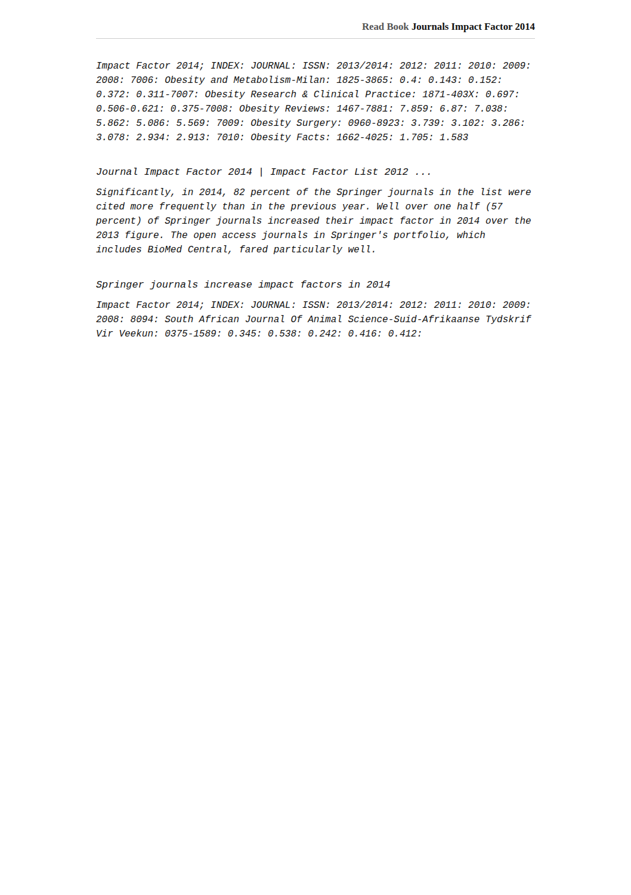Read Book Journals Impact Factor 2014
Impact Factor 2014; INDEX: JOURNAL: ISSN: 2013/2014: 2012: 2011: 2010: 2009: 2008: 7006: Obesity and Metabolism-Milan: 1825-3865: 0.4: 0.143: 0.152: 0.372: 0.311-7007: Obesity Research & Clinical Practice: 1871-403X: 0.697: 0.506-0.621: 0.375-7008: Obesity Reviews: 1467-7881: 7.859: 6.87: 7.038: 5.862: 5.086: 5.569: 7009: Obesity Surgery: 0960-8923: 3.739: 3.102: 3.286: 3.078: 2.934: 2.913: 7010: Obesity Facts: 1662-4025: 1.705: 1.583
Journal Impact Factor 2014 | Impact Factor List 2012 ...
Significantly, in 2014, 82 percent of the Springer journals in the list were cited more frequently than in the previous year. Well over one half (57 percent) of Springer journals increased their impact factor in 2014 over the 2013 figure. The open access journals in Springer's portfolio, which includes BioMed Central, fared particularly well.
Springer journals increase impact factors in 2014
Impact Factor 2014; INDEX: JOURNAL: ISSN: 2013/2014: 2012: 2011: 2010: 2009: 2008: 8094: South African Journal Of Animal Science-Suid-Afrikaanse Tydskrif Vir Veekun: 0375-1589: 0.345: 0.538: 0.242: 0.416: 0.412: